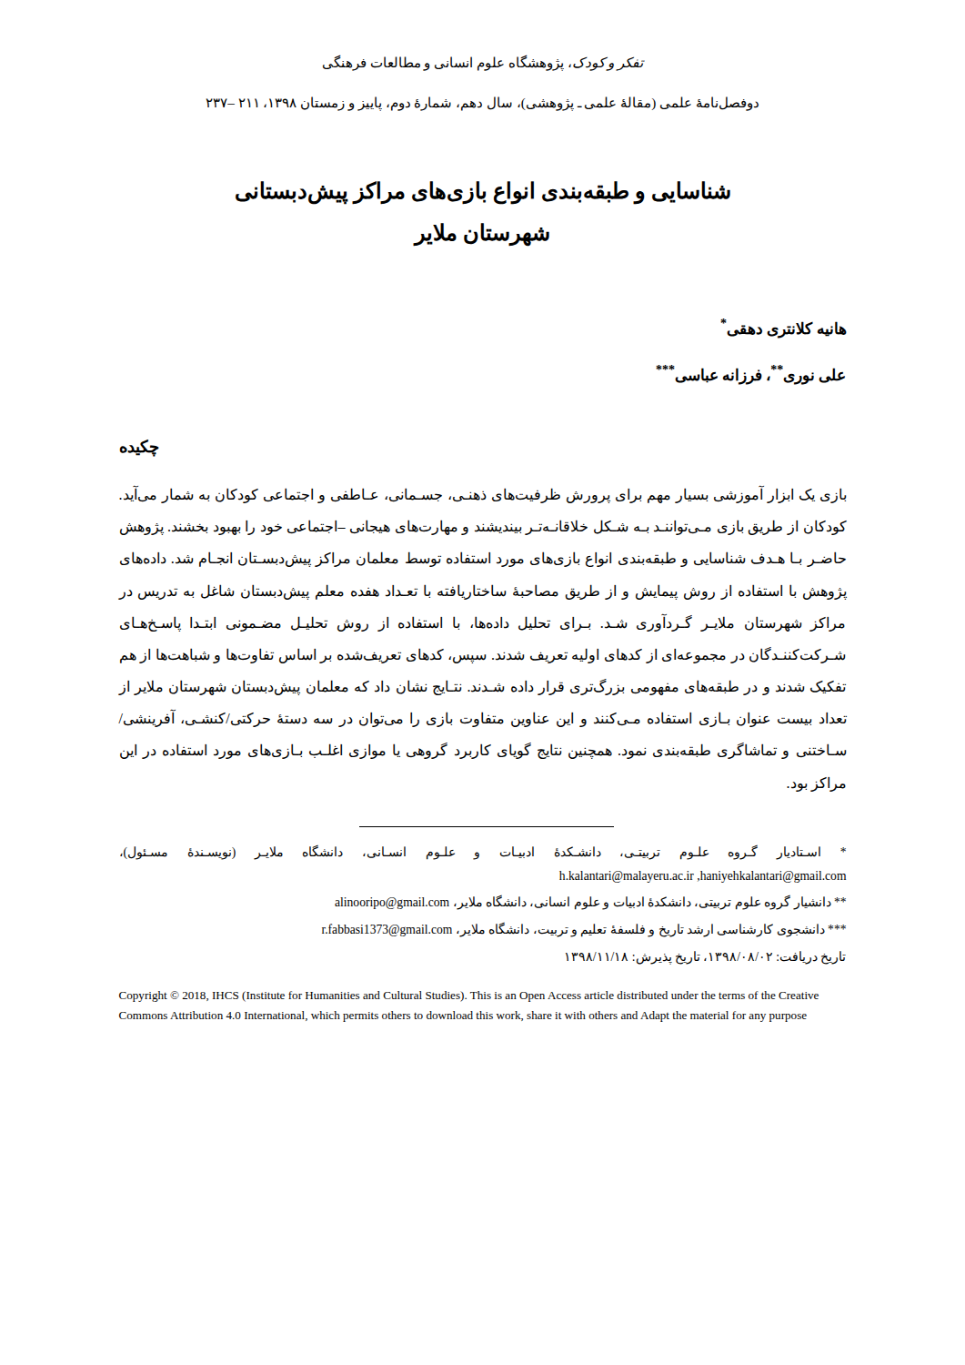تفکر و کودک، پژوهشگاه علوم انسانی و مطالعات فرهنگی
دوفصل‌نامۀ علمی (مقالۀ علمی ـ پژوهشی)، سال دهم، شمارۀ دوم، پاییز و زمستان ۱۳۹۸، ۲۱۱ –۲۳۷
شناسایی و طبقه‌بندی انواع بازی‌های مراکز پیش‌دبستانی
شهرستان ملایر
هانیه کلانتری دهقی*
علی نوری**، فرزانه عباسی***
چکیده
بازی یک ابزار آموزشی بسیار مهم برای پرورش ظرفیت‌های ذهنـی، جسـمانی، عـاطفی و اجتماعی کودکان به شمار می‌آید. کودکان از طریق بازی مـی‌تواننـد بـه شـکل خلاقانـه‌تـر بیندیشند و مهارت‌های هیجانی –اجتماعی خود را بهبود بخشند. پژوهش حاضـر بـا هـدف شناسایی و طبقه‌بندی انواع بازی‌های مورد استفاده توسط معلمان مراکز پیش‌دبسـتان انجـام شد. داده‌های پژوهش با استفاده از روش پیمایش و از طریق مصاحبۀ ساختاریافته با تعـداد هفده معلم پیش‌دبستان شاغل به تدریس در مراکز شهرستان ملایـر گـردآوری شـد. بـرای تحلیل داده‌ها، با استفاده از روش تحلیـل مضـمونی ابتـدا پاسـخ‌هـای شـرکت‌کننـدگان در مجموعه‌ای از کدهای اولیه تعریف شدند. سپس، کدهای تعریف‌شده بر اساس تفاوت‌ها و شباهت‌ها از هم تفکیک شدند و در طبقه‌های مفهومی بزرگ‌تری قرار داده شـدند. نتـایج نشان داد که معلمان پیش‌دبستان شهرستان ملایر از تعداد بیست عنوان بـازی استفاده مـی‌کنند و این عناوین متفاوت بازی را می‌توان در سه دستۀ حرکتی/کنشـی، آفرینشی/سـاختنی و تماشاگری طبقه‌بندی نمود. همچنین نتایج گویای کاربرد گروهی یا موازی اغلـب بـازی‌های مورد استفاده در این مراکز بود.
* اسـتادیار گـروه علـوم تربیتـی، دانشـکدۀ ادبیـات و علـوم انسـانی، دانشگاه ملایـر (نویسـندۀ مسـئول)، h.kalantari@malayeru.ac.ir ,haniyehkalantari@gmail.com
** دانشیار گروه علوم تربیتی، دانشکدۀ ادبیات و علوم انسانی، دانشگاه ملایر، alinooripo@gmail.com
*** دانشجوی کارشناسی ارشد تاریخ و فلسفۀ تعلیم و تربیت، دانشگاه ملایر، r.fabbasi1373@gmail.com
تاریخ دریافت: ۱۳۹۸/۰۸/۰۲، تاریخ پذیرش: ۱۳۹۸/۱۱/۱۸
Copyright © 2018, IHCS (Institute for Humanities and Cultural Studies). This is an Open Access article distributed under the terms of the Creative Commons Attribution 4.0 International, which permits others to download this work, share it with others and Adapt the material for any purpose